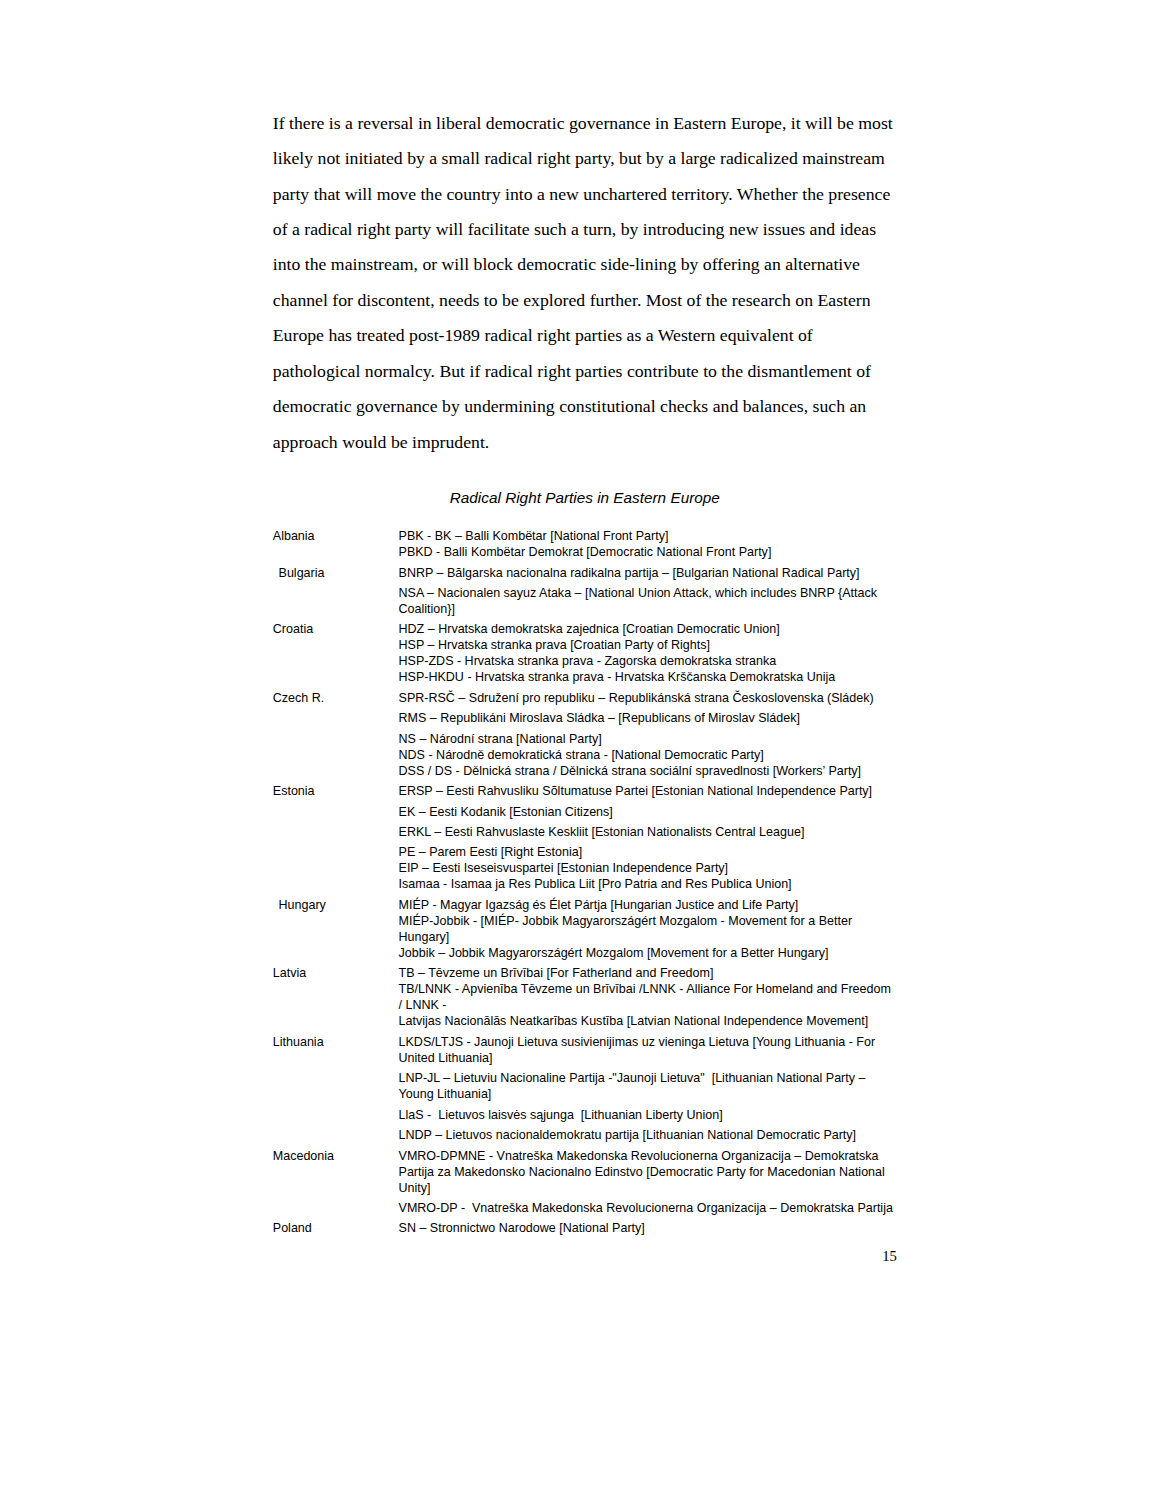If there is a reversal in liberal democratic governance in Eastern Europe, it will be most likely not initiated by a small radical right party, but by a large radicalized mainstream party that will move the country into a new unchartered territory. Whether the presence of a radical right party will facilitate such a turn, by introducing new issues and ideas into the mainstream, or will block democratic side-lining by offering an alternative channel for discontent, needs to be explored further. Most of the research on Eastern Europe has treated post-1989 radical right parties as a Western equivalent of pathological normalcy. But if radical right parties contribute to the dismantlement of democratic governance by undermining constitutional checks and balances, such an approach would be imprudent.
Radical Right Parties in Eastern Europe
| Albania | PBK - BK – Balli Kombëtar [National Front Party] PBKD - Balli Kombëtar Demokrat [Democratic National Front Party] |
| Bulgaria | BNRP – Bălgarska nacionalna radikalna partija – [Bulgarian National Radical Party] |
| | NSA – Nacionalen sayuz Ataka – [National Union Attack, which includes BNRP {Attack Coalition}] |
| Croatia | HDZ – Hrvatska demokratska zajednica [Croatian Democratic Union] HSP – Hrvatska stranka prava [Croatian Party of Rights] HSP-ZDS - Hrvatska stranka prava - Zagorska demokratska stranka HSP-HKDU - Hrvatska stranka prava - Hrvatska Krščanska Demokratska Unija |
| Czech R. | SPR-RSČ – Sdružení pro republiku – Republikánská strana Československa (Sládek) |
| | RMS – Republikáni Miroslava Sládka – [Republicans of Miroslav Sládek] |
| | NS – Národní strana [National Party] NDS - Národně demokratická strana - [National Democratic Party] DSS / DS - Dělnická strana / Dělnická strana sociální spravedlnosti [Workers’ Party] |
| Estonia | ERSP – Eesti Rahvusliku Sõltumatuse Partei [Estonian National Independence Party] |
| | EK – Eesti Kodanik [Estonian Citizens] |
| | ERKL – Eesti Rahvuslaste Keskliit [Estonian Nationalists Central League] |
| | PE – Parem Eesti [Right Estonia] EIP – Eesti Iseseisvuspartei [Estonian Independence Party] Isamaa - Isamaa ja Res Publica Liit [Pro Patria and Res Publica Union] |
| Hungary | MIÉP - Magyar Igazság és Élet Pártja [Hungarian Justice and Life Party] MIÉP-Jobbik - [MIÉP- Jobbik Magyarországért Mozgalom - Movement for a Better Hungary] Jobbik – Jobbik Magyarországért Mozgalom [Movement for a Better Hungary] |
| Latvia | TB – Tēvzeme un Brīvībai [For Fatherland and Freedom] TB/LNNK - Apvienība Tēvzeme un Brīvībai /LNNK - Alliance For Homeland and Freedom / LNNK - Latvijas Nacionālās Neatkarības Kustība [Latvian National Independence Movement] |
| Lithuania | LKDS/LTJS - Jaunoji Lietuva susivienijimas uz vieninga Lietuva [Young Lithuania - For United Lithuania] |
| | LNP-JL – Lietuviu Nacionaline Partija -"Jaunoji Lietuva" [Lithuanian National Party – Young Lithuania] |
| | LlaS - Lietuvos laisvės sąjunga [Lithuanian Liberty Union] |
| | LNDP – Lietuvos nacionaldemokratu partija [Lithuanian National Democratic Party] |
| Macedonia | VMRO-DPMNE - Vnatreška Makedonska Revolucionerna Organizacija – Demokratska Partija za Makedonsko Nacionalno Edinstvo [Democratic Party for Macedonian National Unity] |
| | VMRO-DP - Vnatreška Makedonska Revolucionerna Organizacija – Demokratska Partija |
| Poland | SN – Stronnictwo Narodowe [National Party] |
15